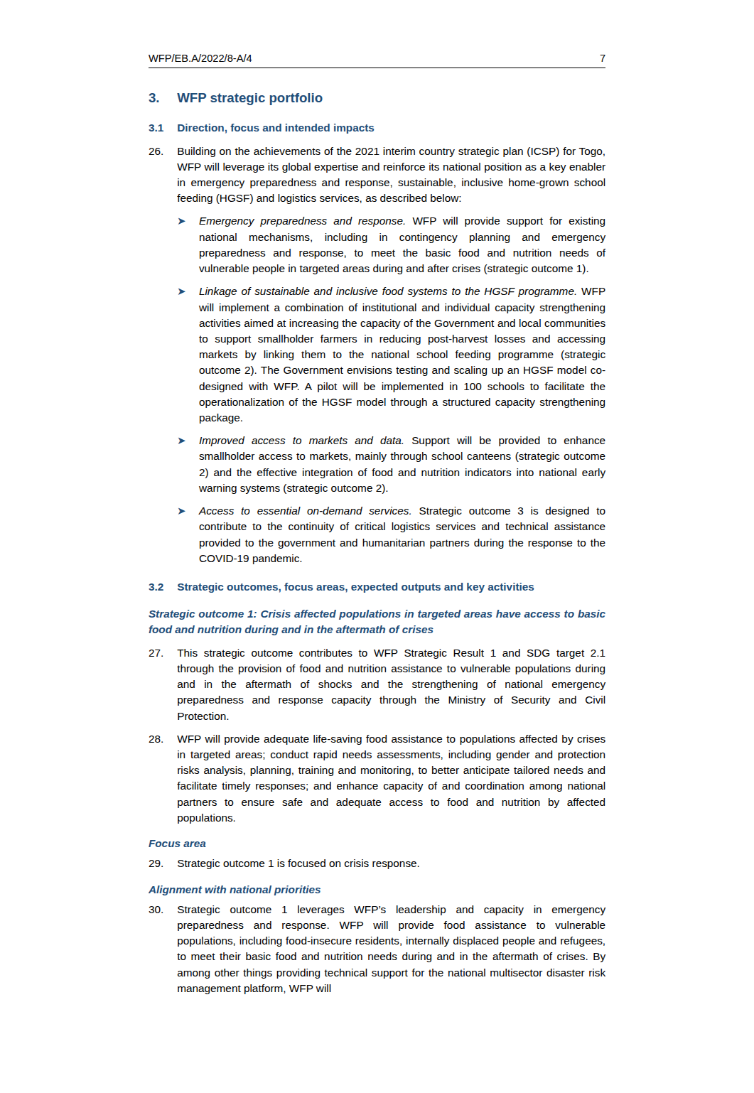WFP/EB.A/2022/8-A/4 7
3. WFP strategic portfolio
3.1 Direction, focus and intended impacts
26. Building on the achievements of the 2021 interim country strategic plan (ICSP) for Togo, WFP will leverage its global expertise and reinforce its national position as a key enabler in emergency preparedness and response, sustainable, inclusive home-grown school feeding (HGSF) and logistics services, as described below:
➤ Emergency preparedness and response. WFP will provide support for existing national mechanisms, including in contingency planning and emergency preparedness and response, to meet the basic food and nutrition needs of vulnerable people in targeted areas during and after crises (strategic outcome 1).
➤ Linkage of sustainable and inclusive food systems to the HGSF programme. WFP will implement a combination of institutional and individual capacity strengthening activities aimed at increasing the capacity of the Government and local communities to support smallholder farmers in reducing post-harvest losses and accessing markets by linking them to the national school feeding programme (strategic outcome 2). The Government envisions testing and scaling up an HGSF model co-designed with WFP. A pilot will be implemented in 100 schools to facilitate the operationalization of the HGSF model through a structured capacity strengthening package.
➤ Improved access to markets and data. Support will be provided to enhance smallholder access to markets, mainly through school canteens (strategic outcome 2) and the effective integration of food and nutrition indicators into national early warning systems (strategic outcome 2).
➤ Access to essential on-demand services. Strategic outcome 3 is designed to contribute to the continuity of critical logistics services and technical assistance provided to the government and humanitarian partners during the response to the COVID-19 pandemic.
3.2 Strategic outcomes, focus areas, expected outputs and key activities
Strategic outcome 1: Crisis affected populations in targeted areas have access to basic food and nutrition during and in the aftermath of crises
27. This strategic outcome contributes to WFP Strategic Result 1 and SDG target 2.1 through the provision of food and nutrition assistance to vulnerable populations during and in the aftermath of shocks and the strengthening of national emergency preparedness and response capacity through the Ministry of Security and Civil Protection.
28. WFP will provide adequate life-saving food assistance to populations affected by crises in targeted areas; conduct rapid needs assessments, including gender and protection risks analysis, planning, training and monitoring, to better anticipate tailored needs and facilitate timely responses; and enhance capacity of and coordination among national partners to ensure safe and adequate access to food and nutrition by affected populations.
Focus area
29. Strategic outcome 1 is focused on crisis response.
Alignment with national priorities
30. Strategic outcome 1 leverages WFP’s leadership and capacity in emergency preparedness and response. WFP will provide food assistance to vulnerable populations, including food-insecure residents, internally displaced people and refugees, to meet their basic food and nutrition needs during and in the aftermath of crises. By among other things providing technical support for the national multisector disaster risk management platform, WFP will